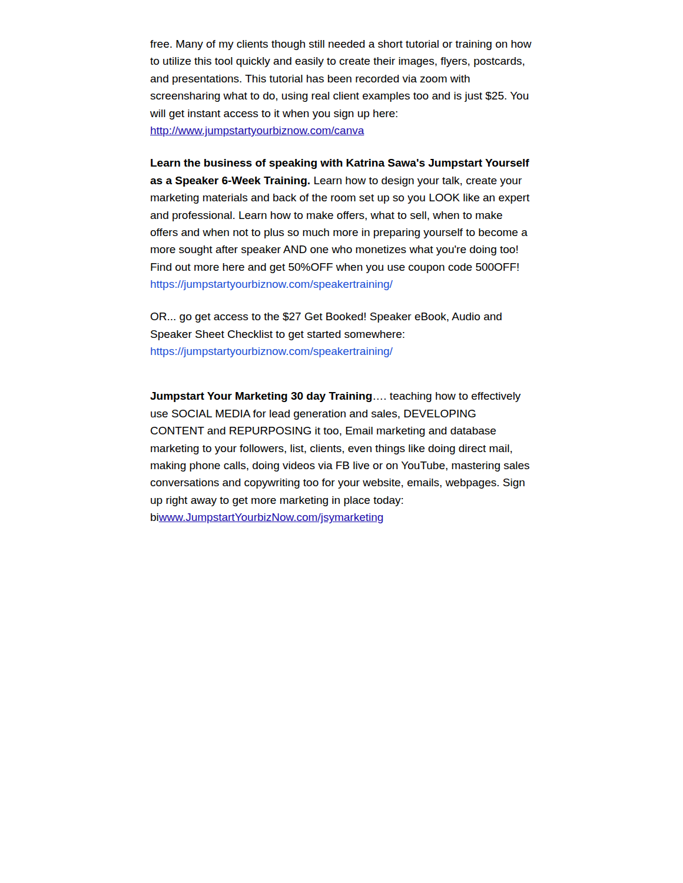free. Many of my clients though still needed a short tutorial or training on how to utilize this tool quickly and easily to create their images, flyers, postcards, and presentations. This tutorial has been recorded via zoom with screensharing what to do, using real client examples too and is just $25. You will get instant access to it when you sign up here:
http://www.jumpstartyourbiznow.com/canva
Learn the business of speaking with Katrina Sawa's Jumpstart Yourself as a Speaker 6-Week Training. Learn how to design your talk, create your marketing materials and back of the room set up so you LOOK like an expert and professional. Learn how to make offers, what to sell, when to make offers and when not to plus so much more in preparing yourself to become a more sought after speaker AND one who monetizes what you're doing too! Find out more here and get 50%OFF when you use coupon code 500OFF!
https://jumpstartyourbiznow.com/speakertraining/
OR... go get access to the $27 Get Booked! Speaker eBook, Audio and Speaker Sheet Checklist to get started somewhere:
https://jumpstartyourbiznow.com/speakertraining/
Jumpstart Your Marketing 30 day Training…. teaching how to effectively use SOCIAL MEDIA for lead generation and sales, DEVELOPING CONTENT and REPURPOSING it too, Email marketing and database marketing to your followers, list, clients, even things like doing direct mail, making phone calls, doing videos via FB live or on YouTube, mastering sales conversations and copywriting too for your website, emails, webpages. Sign up right away to get more marketing in place today:
biwww.JumpstartYourbizNow.com/jsymarketing